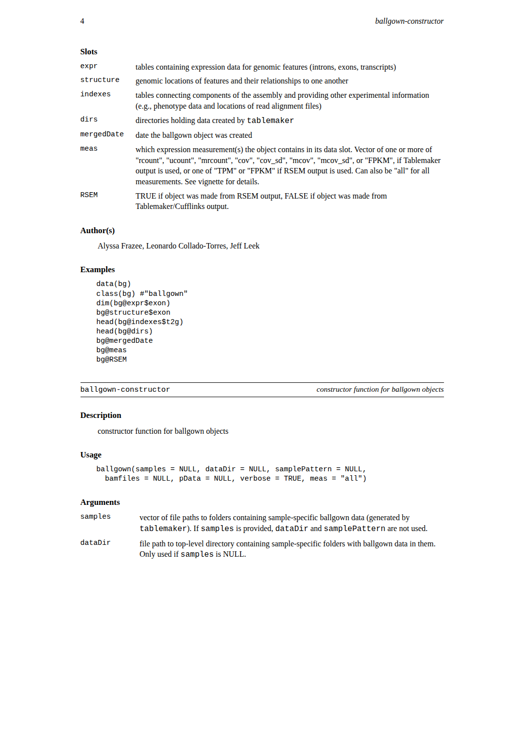4 ballgown-constructor
Slots
expr
tables containing expression data for genomic features (introns, exons, transcripts)
structure
genomic locations of features and their relationships to one another
indexes
tables connecting components of the assembly and providing other experimental information (e.g., phenotype data and locations of read alignment files)
dirs
directories holding data created by tablemaker
mergedDate
date the ballgown object was created
meas
which expression measurement(s) the object contains in its data slot. Vector of one or more of "rcount", "ucount", "mrcount", "cov", "cov_sd", "mcov", "mcov_sd", or "FPKM", if Tablemaker output is used, or one of "TPM" or "FPKM" if RSEM output is used. Can also be "all" for all measurements. See vignette for details.
RSEM
TRUE if object was made from RSEM output, FALSE if object was made from Tablemaker/Cufflinks output.
Author(s)
Alyssa Frazee, Leonardo Collado-Torres, Jeff Leek
Examples
data(bg)
class(bg) #"ballgown"
dim(bg@expr$exon)
bg@structure$exon
head(bg@indexes$t2g)
head(bg@dirs)
bg@mergedDate
bg@meas
bg@RSEM
ballgown-constructor constructor function for ballgown objects
Description
constructor function for ballgown objects
Usage
ballgown(samples = NULL, dataDir = NULL, samplePattern = NULL,
  bamfiles = NULL, pData = NULL, verbose = TRUE, meas = "all")
Arguments
samples
vector of file paths to folders containing sample-specific ballgown data (generated by tablemaker). If samples is provided, dataDir and samplePattern are not used.
dataDir
file path to top-level directory containing sample-specific folders with ballgown data in them. Only used if samples is NULL.